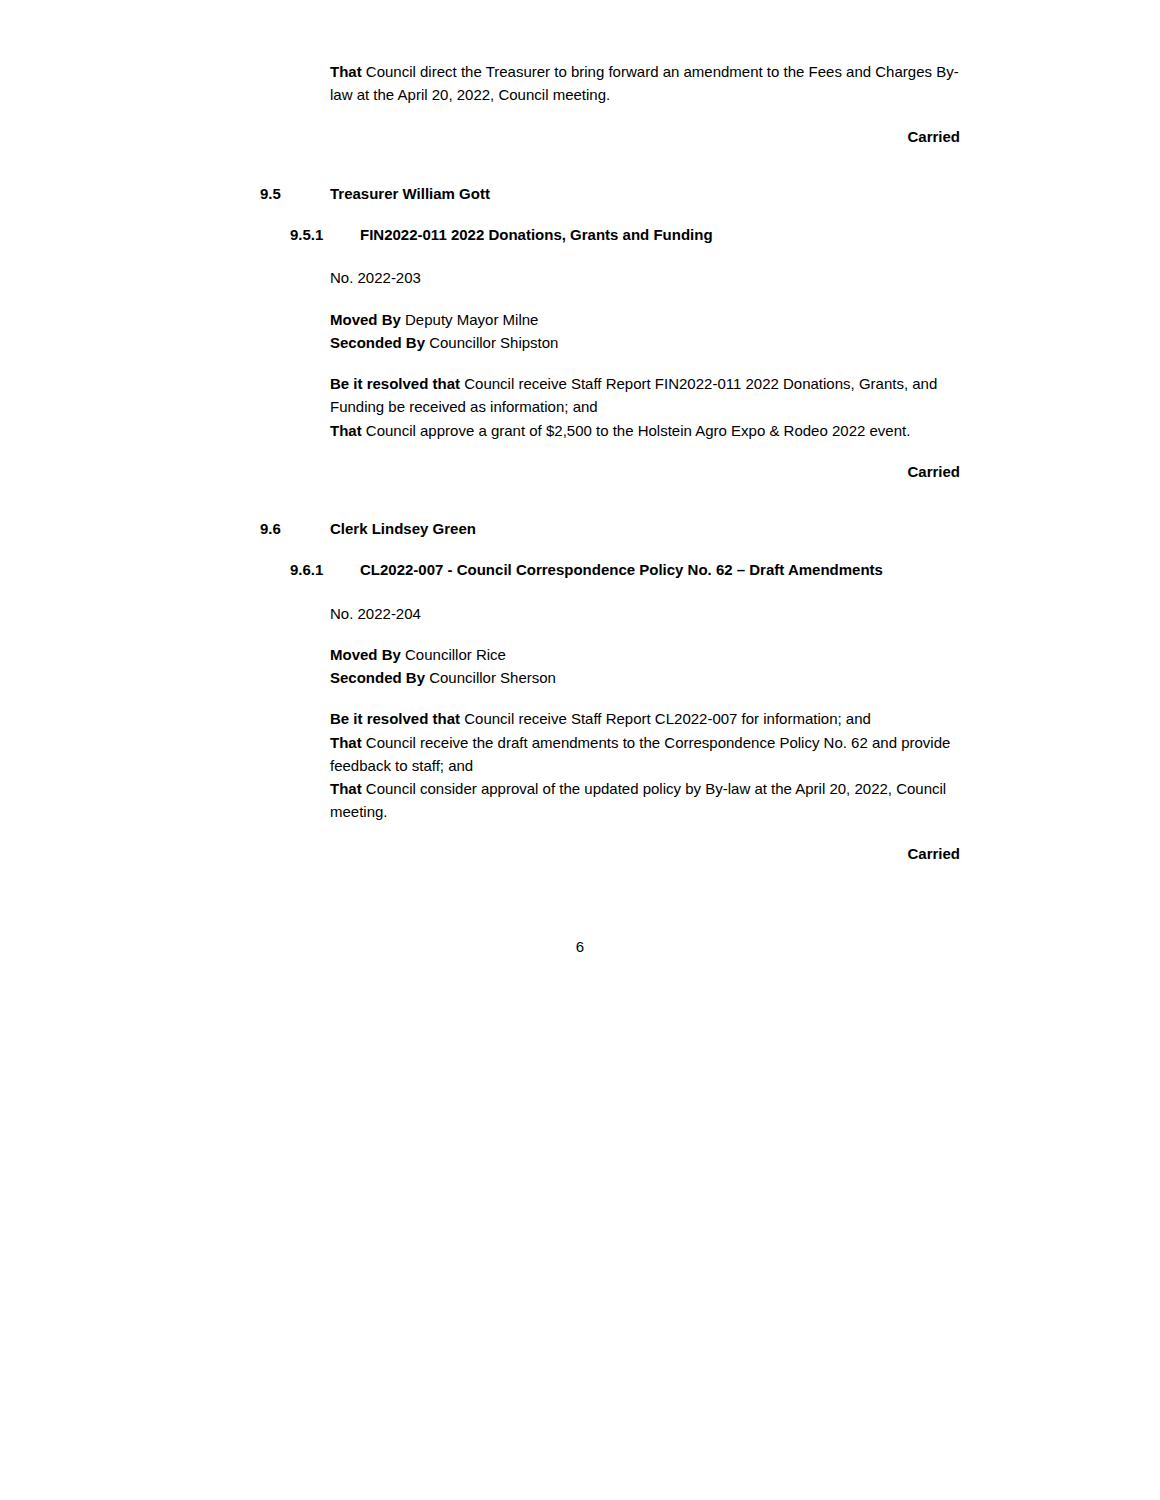That Council direct the Treasurer to bring forward an amendment to the Fees and Charges By-law at the April 20, 2022, Council meeting.
Carried
9.5 Treasurer William Gott
9.5.1 FIN2022-011 2022 Donations, Grants and Funding
No. 2022-203
Moved By Deputy Mayor Milne
Seconded By Councillor Shipston
Be it resolved that Council receive Staff Report FIN2022-011 2022 Donations, Grants, and Funding be received as information; and
That Council approve a grant of $2,500 to the Holstein Agro Expo & Rodeo 2022 event.
Carried
9.6 Clerk Lindsey Green
9.6.1 CL2022-007 - Council Correspondence Policy No. 62 – Draft Amendments
No. 2022-204
Moved By Councillor Rice
Seconded By Councillor Sherson
Be it resolved that Council receive Staff Report CL2022-007 for information; and
That Council receive the draft amendments to the Correspondence Policy No. 62 and provide feedback to staff; and
That Council consider approval of the updated policy by By-law at the April 20, 2022, Council meeting.
Carried
6